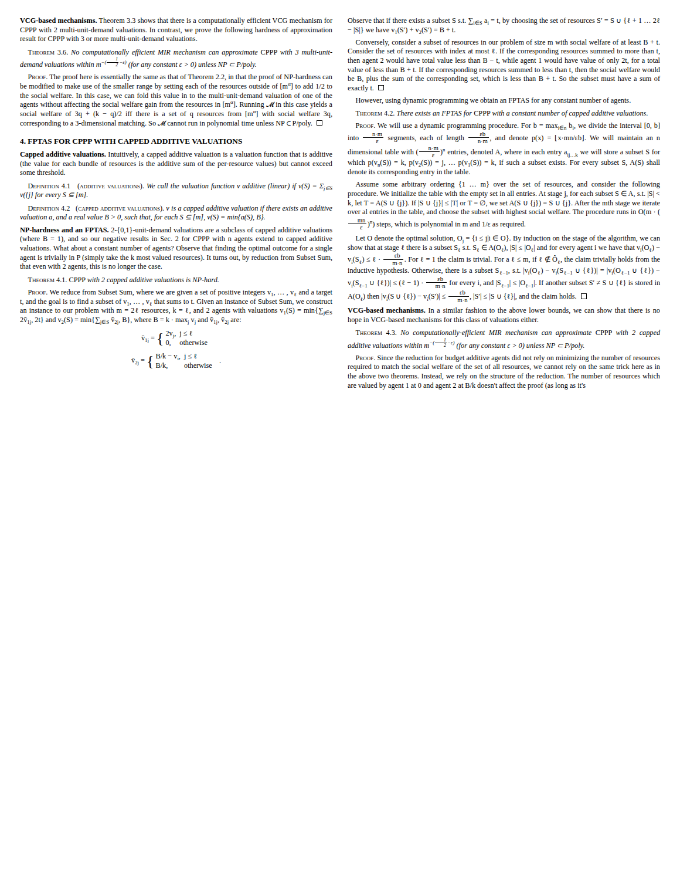VCG-based mechanisms. Theorem 3.3 shows that there is a computationally efficient VCG mechanism for CPPP with 2 multi-unit-demand valuations. In contrast, we prove the following hardness of approximation result for CPPP with 3 or more multi-unit-demand valuations.
Theorem 3.6. No computationally efficient MIR mechanism can approximate CPPP with 3 multi-unit-demand valuations within m−(12−ε) (for any constant ε > 0) unless NP ⊂ P/poly.
Proof. The proof here is essentially the same as that of Theorem 2.2, in that the proof of NP-hardness can be modified to make use of the smaller range by setting each of the resources outside of [mα] to add 1/2 to the social welfare. In this case, we can fold this value in to the multi-unit-demand valuation of one of the agents without affecting the social welfare gain from the resources in [mα]. Running 𝓜 in this case yields a social welfare of 3q + (k − q)/2 iff there is a set of q resources from [mα] with social welfare 3q, corresponding to a 3-dimensional matching. So 𝓜 cannot run in polynomial time unless NP ⊂ P/poly.
4. FPTAS FOR CPPP WITH CAPPED ADDITIVE VALUATIONS
Capped additive valuations. Intuitively, a capped additive valuation is a valuation function that is additive (the value for each bundle of resources is the additive sum of the per-resource values) but cannot exceed some threshold.
Definition 4.1 (additive valuations). We call the valuation function v additive (linear) if v(S) = Σj∈S v({j} for every S ⊆ [m].
Definition 4.2 (capped additive valuations). v is a capped additive valuation if there exists an additive valuation a, and a real value B > 0, such that, for each S ⊆ [m], v(S) = min{a(S), B}.
NP-hardness and an FPTAS. 2-{0,1}-unit-demand valuations are a subclass of capped additive valuations (where B = 1), and so our negative results in Sec. 2 for CPPP with n agents extend to capped additive valuations. What about a constant number of agents? Observe that finding the optimal outcome for a single agent is trivially in P (simply take the k most valued resources). It turns out, by reduction from Subset Sum, that even with 2 agents, this is no longer the case.
Theorem 4.1. CPPP with 2 capped additive valuations is NP-hard.
Proof. We reduce from Subset Sum, where we are given a set of positive integers v1, … , vℓ and a target t, and the goal is to find a subset of v1, … , vℓ that sums to t. Given an instance of Subset Sum, we construct an instance to our problem with m = 2ℓ resources, k = ℓ, and 2 agents with valuations v1(S) = min{∑j∈S 2v̄1j, 2t} and v2(S) = min{∑j∈S v̄2j, B}, where B = k · maxj vj and v̄1j, v̄2j are:
v̄1j = {
| 2v j , | j ≤ ℓ |
| 0, | otherwise |
v̄2j = {
| B/k − v i , | j ≤ ℓ |
| B/k, | otherwise |
.
Observe that if there exists a subset S s.t. ∑i∈S ai = t, by choosing the set of resources S′ = S ∪ {ℓ + 1 … 2ℓ − |S|} we have v1(S′) + v2(S′) = B + t.
Conversely, consider a subset of resources in our problem of size m with social welfare of at least B + t. Consider the set of resources with index at most ℓ. If the corresponding resources summed to more than t, then agent 2 would have total value less than B − t, while agent 1 would have value of only 2t, for a total value of less than B + t. If the corresponding resources summed to less than t, then the social welfare would be B, plus the sum of the corresponding set, which is less than B + t. So the subset must have a sum of exactly t.
However, using dynamic programming we obtain an FPTAS for any constant number of agents.
Theorem 4.2. There exists an FPTAS for CPPP with a constant number of capped additive valuations.
Proof. We will use a dynamic programming procedure. For b = maxi∈n bi, we divide the interval [0, b] into n·m ε segments, each of length εb n·m, and denote p(x) = ⌊x·mn/εb⌋. We will maintain an n dimensional table with (n·m ε)n entries, denoted A, where in each entry aij…k we will store a subset S for which p(vn(S)) = k, p(v2(S)) = j, … p(v1(S)) = k, if such a subset exists. For every subset S, A(S) shall denote its corresponding entry in the table.
Assume some arbitrary ordering {1 … m} over the set of resources, and consider the following procedure. We initialize the table with the empty set in all entries. At stage j, for each subset S ∈ A, s.t. |S| < k, let T = A(S ∪ {j}). If |S ∪ {j}| ≤ |T| or T = ∅, we set A(S ∪ {j}) = S ∪ {j}. After the mth stage we iterate over al entries in the table, and choose the subset with highest social welfare. The procedure runs in O(m · (mn ε)n) steps, which is polynomial in m and 1/ε as required.
Let O denote the optimal solution, Oj = {i ≤ j|i ∈ O}. By induction on the stage of the algorithm, we can show that at stage ℓ there is a subset Sℓ s.t. Sℓ ∈ A(Oℓ), |S| ≤ |Oℓ| and for every agent i we have that vi(Oℓ) − vi(Sℓ) ≤ ℓ · εb m·n. For ℓ = 1 the claim is trivial. For a ℓ ≤ m, if ℓ ∉ Ôℓ, the claim trivially holds from the inductive hypothesis. Otherwise, there is a subset Sℓ−1, s.t. |vi(Oℓ) − vi(Sℓ−1 ∪ {ℓ})| = |vi(Oℓ−1 ∪ {ℓ}) − vi(Sℓ−1 ∪ {ℓ})| ≤ (ℓ − 1) · εb m·n for every i, and |Sℓ−1| ≤ |Oℓ−1|. If another subset S′ ≠ S ∪ {ℓ} is stored in A(Oℓ) then |vi(S ∪ {ℓ}) − vi(S′)| ≤ εb m·n, |S′| ≤ |S ∪ {ℓ}|, and the claim holds.
VCG-based mechanisms. In a similar fashion to the above lower bounds, we can show that there is no hope in VCG-based mechanisms for this class of valuations either.
Theorem 4.3. No computationally-efficient MIR mechanism can approximate CPPP with 2 capped additive valuations within m−(12−ε) (for any constant ε > 0) unless NP ⊂ P/poly.
Proof. Since the reduction for budget additive agents did not rely on minimizing the number of resources required to match the social welfare of the set of all resources, we cannot rely on the same trick here as in the above two theorems. Instead, we rely on the structure of the reduction. The number of resources which are valued by agent 1 at 0 and agent 2 at B/k doesn't affect the proof (as long as it's